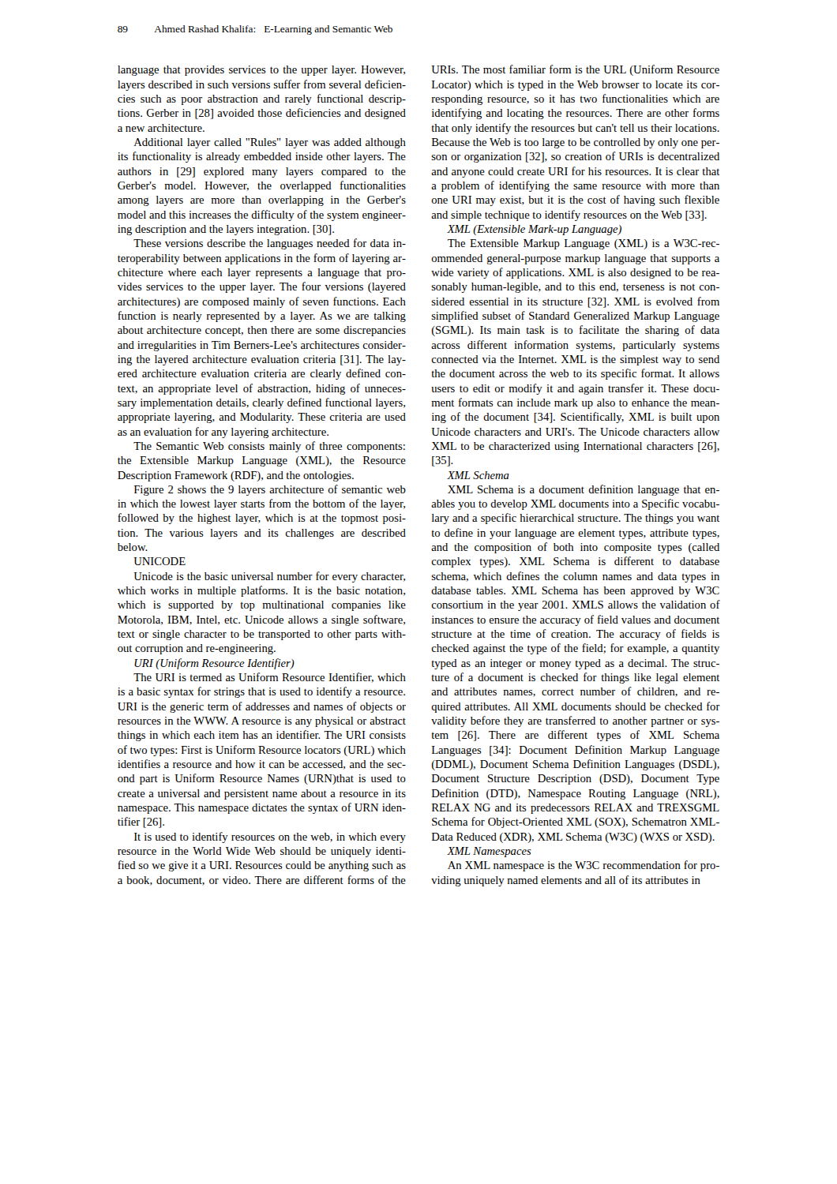89 Ahmed Rashad Khalifa: E-Learning and Semantic Web
language that provides services to the upper layer. However, layers described in such versions suffer from several deficiencies such as poor abstraction and rarely functional descriptions. Gerber in [28] avoided those deficiencies and designed a new architecture.
Additional layer called "Rules" layer was added although its functionality is already embedded inside other layers. The authors in [29] explored many layers compared to the Gerber's model. However, the overlapped functionalities among layers are more than overlapping in the Gerber's model and this increases the difficulty of the system engineering description and the layers integration. [30].
These versions describe the languages needed for data interoperability between applications in the form of layering architecture where each layer represents a language that provides services to the upper layer. The four versions (layered architectures) are composed mainly of seven functions. Each function is nearly represented by a layer. As we are talking about architecture concept, then there are some discrepancies and irregularities in Tim Berners-Lee's architectures considering the layered architecture evaluation criteria [31]. The layered architecture evaluation criteria are clearly defined context, an appropriate level of abstraction, hiding of unnecessary implementation details, clearly defined functional layers, appropriate layering, and Modularity. These criteria are used as an evaluation for any layering architecture.
The Semantic Web consists mainly of three components: the Extensible Markup Language (XML), the Resource Description Framework (RDF), and the ontologies.
Figure 2 shows the 9 layers architecture of semantic web in which the lowest layer starts from the bottom of the layer, followed by the highest layer, which is at the topmost position. The various layers and its challenges are described below.
UNICODE
Unicode is the basic universal number for every character, which works in multiple platforms. It is the basic notation, which is supported by top multinational companies like Motorola, IBM, Intel, etc. Unicode allows a single software, text or single character to be transported to other parts without corruption and re-engineering.
URI (Uniform Resource Identifier)
The URI is termed as Uniform Resource Identifier, which is a basic syntax for strings that is used to identify a resource. URI is the generic term of addresses and names of objects or resources in the WWW. A resource is any physical or abstract things in which each item has an identifier. The URI consists of two types: First is Uniform Resource locators (URL) which identifies a resource and how it can be accessed, and the second part is Uniform Resource Names (URN)that is used to create a universal and persistent name about a resource in its namespace. This namespace dictates the syntax of URN identifier [26].
It is used to identify resources on the web, in which every resource in the World Wide Web should be uniquely identified so we give it a URI. Resources could be anything such as a book, document, or video. There are different forms of the URIs. The most familiar form is the URL (Uniform Resource Locator) which is typed in the Web browser to locate its corresponding resource, so it has two functionalities which are identifying and locating the resources. There are other forms that only identify the resources but can't tell us their locations. Because the Web is too large to be controlled by only one person or organization [32], so creation of URIs is decentralized and anyone could create URI for his resources. It is clear that a problem of identifying the same resource with more than one URI may exist, but it is the cost of having such flexible and simple technique to identify resources on the Web [33].
XML (Extensible Mark-up Language)
The Extensible Markup Language (XML) is a W3C-recommended general-purpose markup language that supports a wide variety of applications. XML is also designed to be reasonably human-legible, and to this end, terseness is not considered essential in its structure [32]. XML is evolved from simplified subset of Standard Generalized Markup Language (SGML). Its main task is to facilitate the sharing of data across different information systems, particularly systems connected via the Internet. XML is the simplest way to send the document across the web to its specific format. It allows users to edit or modify it and again transfer it. These document formats can include mark up also to enhance the meaning of the document [34]. Scientifically, XML is built upon Unicode characters and URI's. The Unicode characters allow XML to be characterized using International characters [26], [35].
XML Schema
XML Schema is a document definition language that enables you to develop XML documents into a Specific vocabulary and a specific hierarchical structure. The things you want to define in your language are element types, attribute types, and the composition of both into composite types (called complex types). XML Schema is different to database schema, which defines the column names and data types in database tables. XML Schema has been approved by W3C consortium in the year 2001. XMLS allows the validation of instances to ensure the accuracy of field values and document structure at the time of creation. The accuracy of fields is checked against the type of the field; for example, a quantity typed as an integer or money typed as a decimal. The structure of a document is checked for things like legal element and attributes names, correct number of children, and required attributes. All XML documents should be checked for validity before they are transferred to another partner or system [26]. There are different types of XML Schema Languages [34]: Document Definition Markup Language (DDML), Document Schema Definition Languages (DSDL), Document Structure Description (DSD), Document Type Definition (DTD), Namespace Routing Language (NRL), RELAX NG and its predecessors RELAX and TREXSGML Schema for Object-Oriented XML (SOX), Schematron XML-Data Reduced (XDR), XML Schema (W3C) (WXS or XSD).
XML Namespaces
An XML namespace is the W3C recommendation for providing uniquely named elements and all of its attributes in